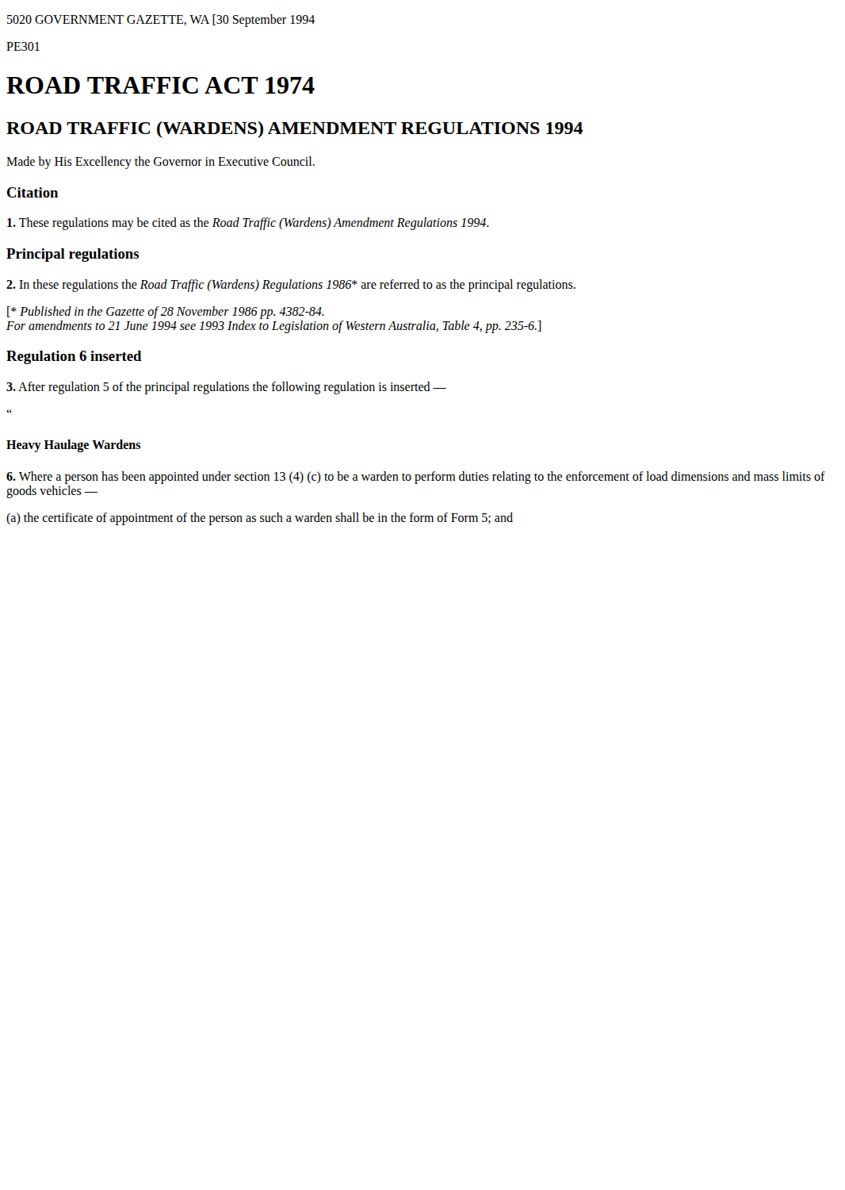5020 GOVERNMENT GAZETTE, WA [30 September 1994
PE301
ROAD TRAFFIC ACT 1974
ROAD TRAFFIC (WARDENS) AMENDMENT REGULATIONS 1994
Made by His Excellency the Governor in Executive Council.
Citation
1. These regulations may be cited as the Road Traffic (Wardens) Amendment Regulations 1994.
Principal regulations
2. In these regulations the Road Traffic (Wardens) Regulations 1986* are referred to as the principal regulations.
[* Published in the Gazette of 28 November 1986 pp. 4382-84.
For amendments to 21 June 1994 see 1993 Index to Legislation of Western Australia, Table 4, pp. 235-6.]
Regulation 6 inserted
3. After regulation 5 of the principal regulations the following regulation is inserted —
“
Heavy Haulage Wardens
6. Where a person has been appointed under section 13 (4) (c) to be a warden to perform duties relating to the enforcement of load dimensions and mass limits of goods vehicles —
(a) the certificate of appointment of the person as such a warden shall be in the form of Form 5; and